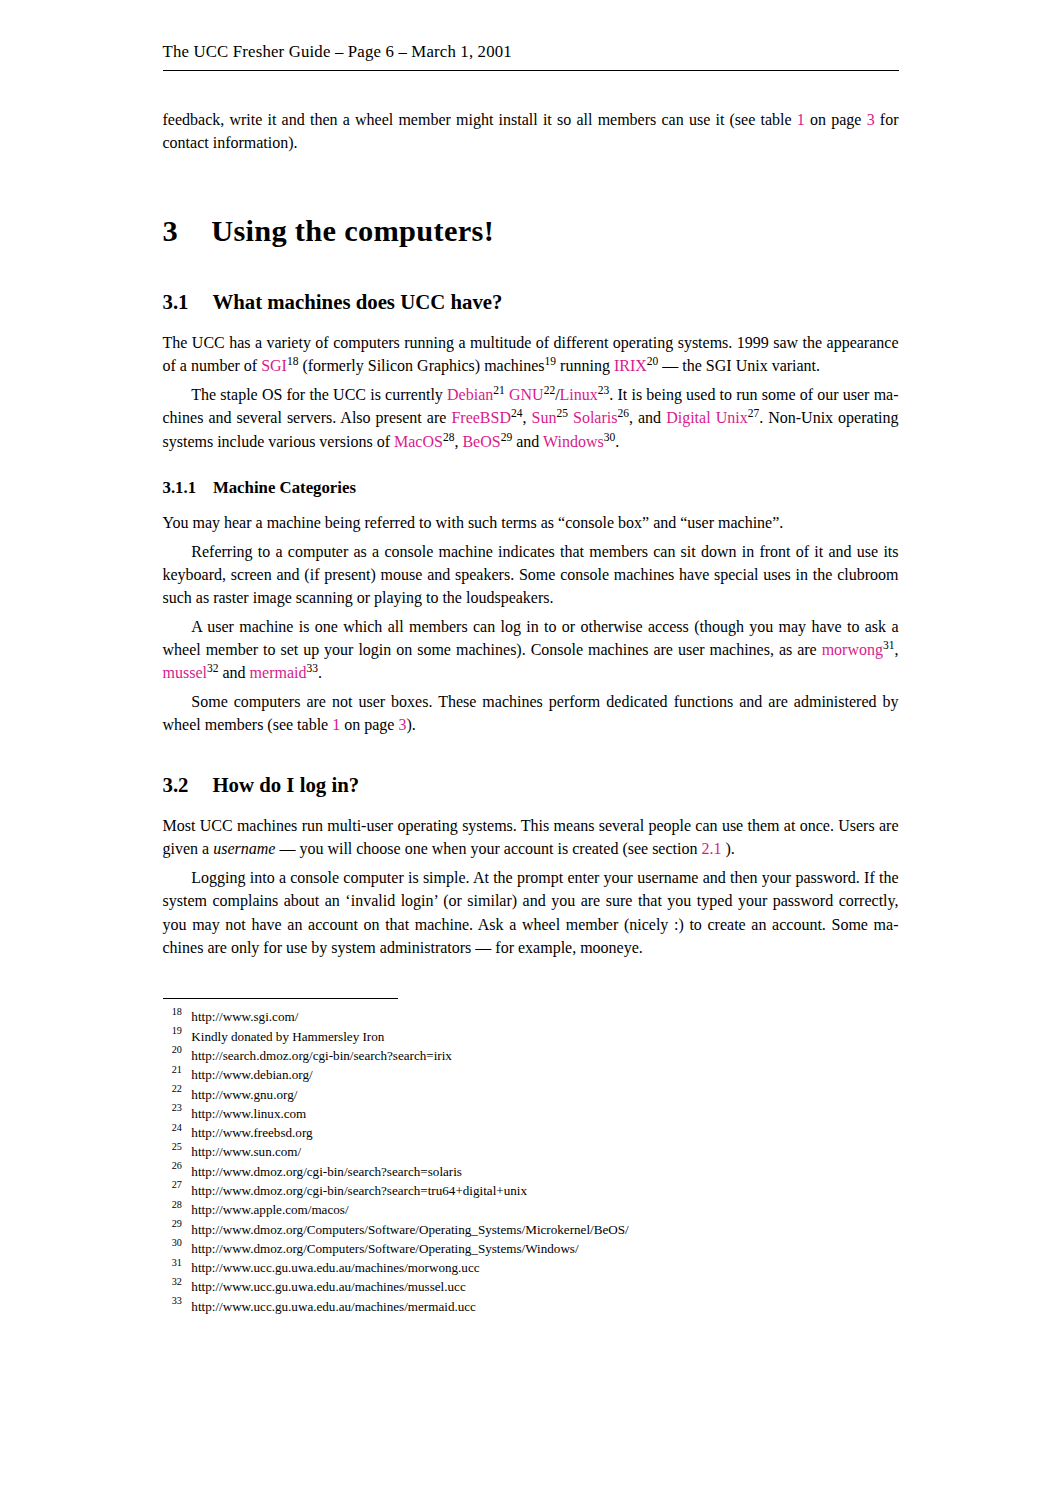The UCC Fresher Guide – Page 6 – March 1, 2001
feedback, write it and then a wheel member might install it so all members can use it (see table 1 on page 3 for contact information).
3 Using the computers!
3.1 What machines does UCC have?
The UCC has a variety of computers running a multitude of different operating systems. 1999 saw the appearance of a number of SGI18 (formerly Silicon Graphics) machines19 running IRIX20 — the SGI Unix variant.
The staple OS for the UCC is currently Debian21 GNU22/Linux23. It is being used to run some of our user machines and several servers. Also present are FreeBSD24, Sun25 Solaris26, and Digital Unix27. Non-Unix operating systems include various versions of MacOS28, BeOS29 and Windows30.
3.1.1 Machine Categories
You may hear a machine being referred to with such terms as “console box” and “user machine”.
Referring to a computer as a console machine indicates that members can sit down in front of it and use its keyboard, screen and (if present) mouse and speakers. Some console machines have special uses in the clubroom such as raster image scanning or playing to the loudspeakers.
A user machine is one which all members can log in to or otherwise access (though you may have to ask a wheel member to set up your login on some machines). Console machines are user machines, as are morwong31, mussel32 and mermaid33.
Some computers are not user boxes. These machines perform dedicated functions and are administered by wheel members (see table 1 on page 3).
3.2 How do I log in?
Most UCC machines run multi-user operating systems. This means several people can use them at once. Users are given a username — you will choose one when your account is created (see section 2.1 ).
Logging into a console computer is simple. At the prompt enter your username and then your password. If the system complains about an ‘invalid login’ (or similar) and you are sure that you typed your password correctly, you may not have an account on that machine. Ask a wheel member (nicely :) to create an account. Some machines are only for use by system administrators — for example, mooneye.
http://www.sgi.com/
Kindly donated by Hammersley Iron
http://search.dmoz.org/cgi-bin/search?search=irix
http://www.debian.org/
http://www.gnu.org/
http://www.linux.com
http://www.freebsd.org
http://www.sun.com/
http://www.dmoz.org/cgi-bin/search?search=solaris
http://www.dmoz.org/cgi-bin/search?search=tru64+digital+unix
http://www.apple.com/macos/
http://www.dmoz.org/Computers/Software/Operating_Systems/Microkernel/BeOS/
http://www.dmoz.org/Computers/Software/Operating_Systems/Windows/
http://www.ucc.gu.uwa.edu.au/machines/morwong.ucc
http://www.ucc.gu.uwa.edu.au/machines/mussel.ucc
http://www.ucc.gu.uwa.edu.au/machines/mermaid.ucc